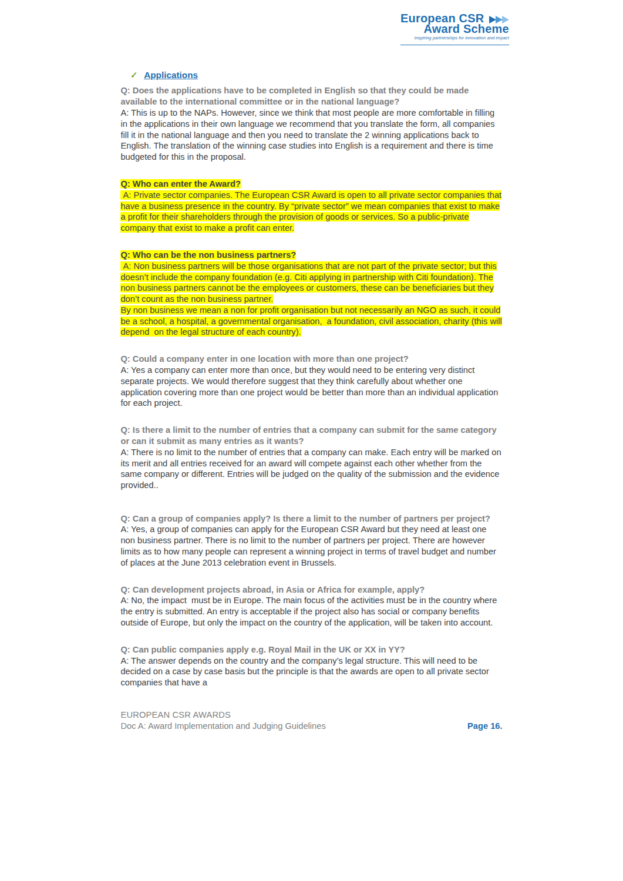European CSR
Award Scheme
Inspiring partnerships for innovation and impact
✓Applications
Q: Does the applications have to be completed in English so that they could be made available to the international committee or in the national language?
A: This is up to the NAPs. However, since we think that most people are more comfortable in filling in the applications in their own language we recommend that you translate the form, all companies fill it in the national language and then you need to translate the 2 winning applications back to English. The translation of the winning case studies into English is a requirement and there is time budgeted for this in the proposal.
Q: Who can enter the Award?
A: Private sector companies. The European CSR Award is open to all private sector companies that have a business presence in the country. By “private sector” we mean companies that exist to make a profit for their shareholders through the provision of goods or services. So a public-private company that exist to make a profit can enter.
Q: Who can be the non business partners?
A: Non business partners will be those organisations that are not part of the private sector; but this doesn’t include the company foundation (e.g. Citi applying in partnership with Citi foundation). The non business partners cannot be the employees or customers, these can be beneficiaries but they don’t count as the non business partner.
By non business we mean a non for profit organisation but not necessarily an NGO as such, it could be a school, a hospital, a governmental organisation, a foundation, civil association, charity (this will depend on the legal structure of each country).
Q: Could a company enter in one location with more than one project?
A: Yes a company can enter more than once, but they would need to be entering very distinct separate projects. We would therefore suggest that they think carefully about whether one application covering more than one project would be better than more than an individual application for each project.
Q: Is there a limit to the number of entries that a company can submit for the same category or can it submit as many entries as it wants?
A: There is no limit to the number of entries that a company can make. Each entry will be marked on its merit and all entries received for an award will compete against each other whether from the same company or different. Entries will be judged on the quality of the submission and the evidence provided..
Q: Can a group of companies apply? Is there a limit to the number of partners per project?
A: Yes, a group of companies can apply for the European CSR Award but they need at least one non business partner. There is no limit to the number of partners per project. There are however limits as to how many people can represent a winning project in terms of travel budget and number of places at the June 2013 celebration event in Brussels.
Q: Can development projects abroad, in Asia or Africa for example, apply?
A: No, the impact must be in Europe. The main focus of the activities must be in the country where the entry is submitted. An entry is acceptable if the project also has social or company benefits outside of Europe, but only the impact on the country of the application, will be taken into account.
Q: Can public companies apply e.g. Royal Mail in the UK or XX in YY?
A: The answer depends on the country and the company’s legal structure. This will need to be decided on a case by case basis but the principle is that the awards are open to all private sector companies that have a
EUROPEAN CSR AWARDS
Doc A: Award Implementation and Judging Guidelines Page 16.